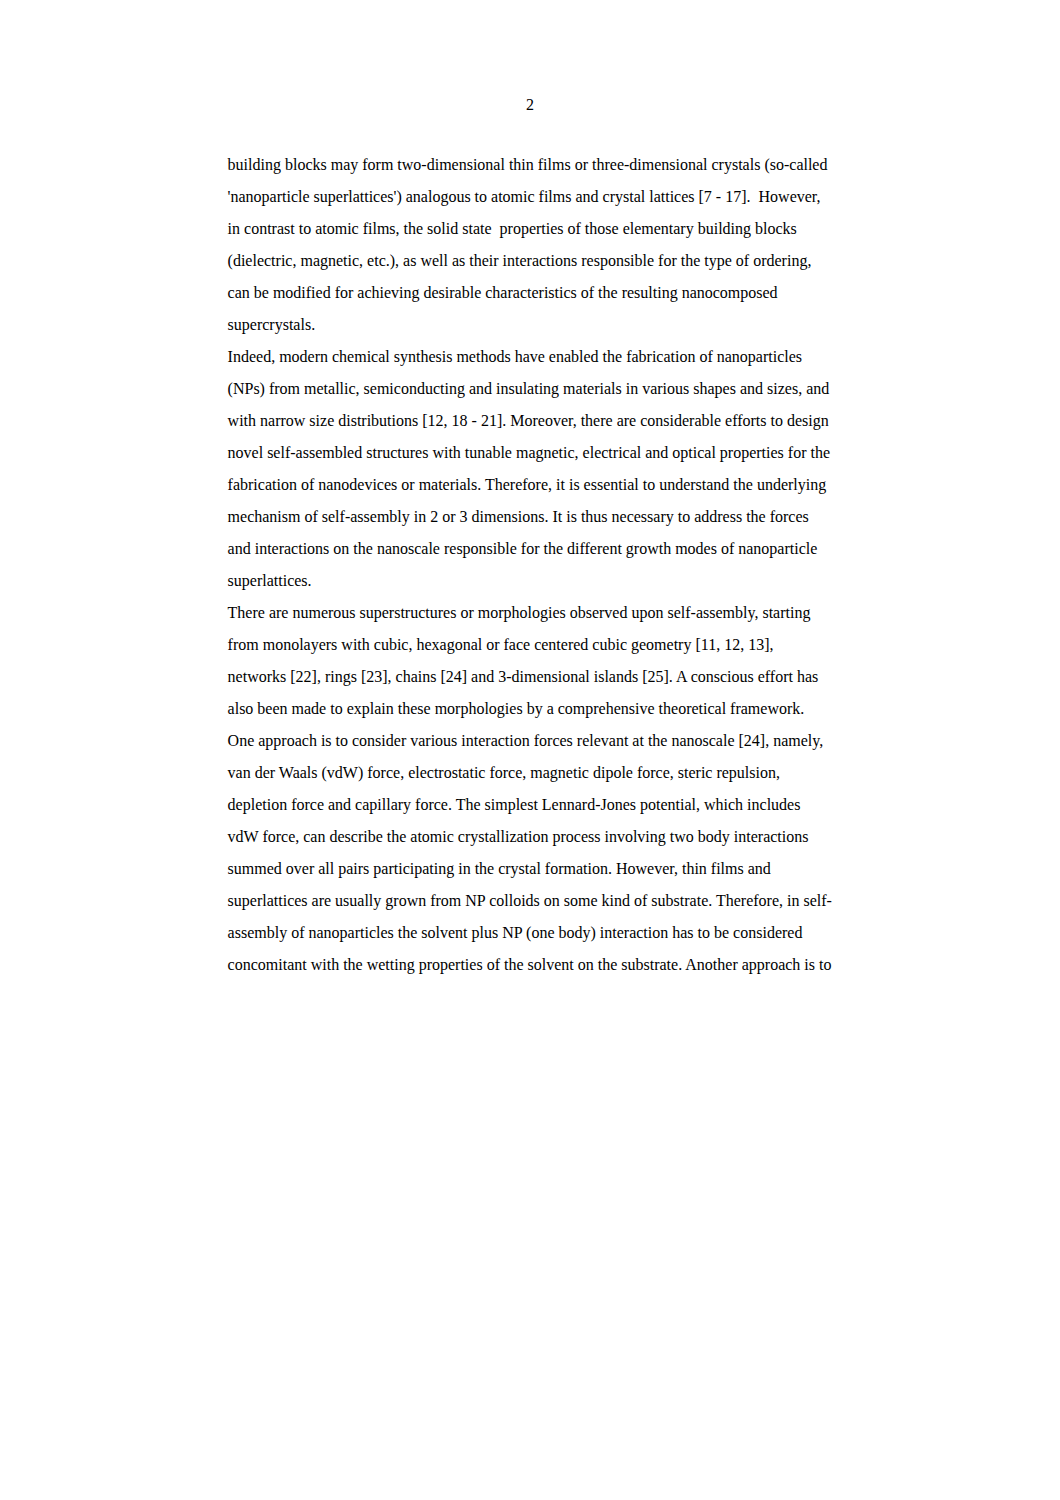2
building blocks may form two-dimensional thin films or three-dimensional crystals (so-called 'nanoparticle superlattices') analogous to atomic films and crystal lattices [7 - 17]. However, in contrast to atomic films, the solid state properties of those elementary building blocks (dielectric, magnetic, etc.), as well as their interactions responsible for the type of ordering, can be modified for achieving desirable characteristics of the resulting nanocomposed supercrystals.
Indeed, modern chemical synthesis methods have enabled the fabrication of nanoparticles (NPs) from metallic, semiconducting and insulating materials in various shapes and sizes, and with narrow size distributions [12, 18 - 21]. Moreover, there are considerable efforts to design novel self-assembled structures with tunable magnetic, electrical and optical properties for the fabrication of nanodevices or materials. Therefore, it is essential to understand the underlying mechanism of self-assembly in 2 or 3 dimensions. It is thus necessary to address the forces and interactions on the nanoscale responsible for the different growth modes of nanoparticle superlattices.
There are numerous superstructures or morphologies observed upon self-assembly, starting from monolayers with cubic, hexagonal or face centered cubic geometry [11, 12, 13], networks [22], rings [23], chains [24] and 3-dimensional islands [25]. A conscious effort has also been made to explain these morphologies by a comprehensive theoretical framework. One approach is to consider various interaction forces relevant at the nanoscale [24], namely, van der Waals (vdW) force, electrostatic force, magnetic dipole force, steric repulsion, depletion force and capillary force. The simplest Lennard-Jones potential, which includes vdW force, can describe the atomic crystallization process involving two body interactions summed over all pairs participating in the crystal formation. However, thin films and superlattices are usually grown from NP colloids on some kind of substrate. Therefore, in self-assembly of nanoparticles the solvent plus NP (one body) interaction has to be considered concomitant with the wetting properties of the solvent on the substrate. Another approach is to